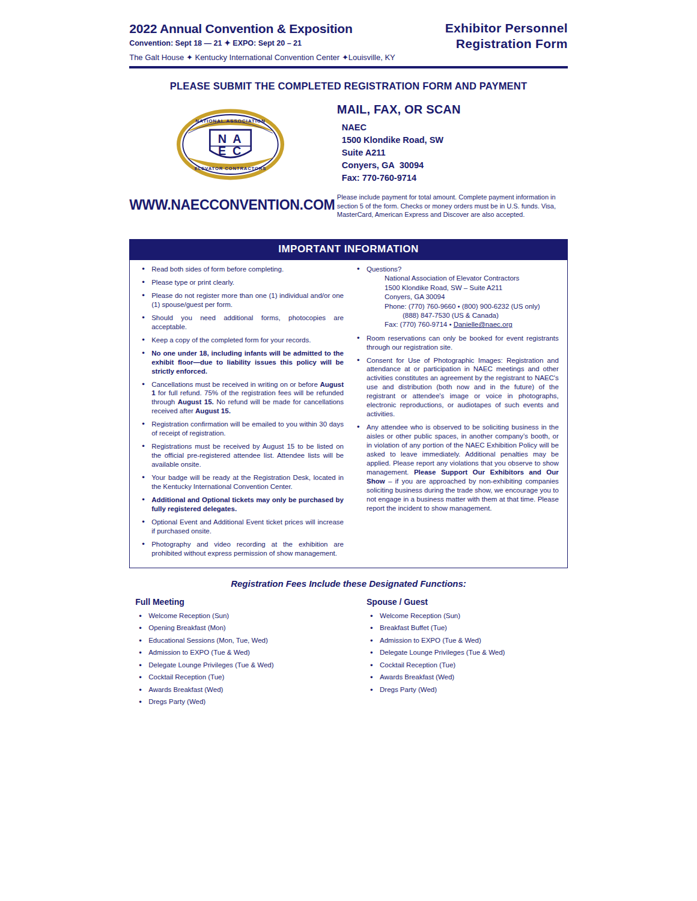2022 Annual Convention & Exposition
Convention: Sept 18 — 21 ✦ EXPO: Sept 20 – 21
The Galt House ✦ Kentucky International Convention Center ✦Louisville, KY
Exhibitor Personnel
Registration Form
PLEASE SUBMIT THE COMPLETED REGISTRATION FORM AND PAYMENT
NATIONAL ASSOCIATION ELEVATOR CONTRACTORS N A E C
WWW.NAECCONVENTION.COM
MAIL, FAX, OR SCAN
NAEC
1500 Klondike Road, SW
Suite A211
Conyers, GA 30094
Fax: 770-760-9714
Please include payment for total amount. Complete payment information in section 5 of the form. Checks or money orders must be in U.S. funds. Visa, MasterCard, American Express and Discover are also accepted.
IMPORTANT INFORMATION
Read both sides of form before completing.
Please type or print clearly.
Please do not register more than one (1) individual and/or one (1) spouse/guest per form.
Should you need additional forms, photocopies are acceptable.
Keep a copy of the completed form for your records.
No one under 18, including infants will be admitted to the exhibit floor—due to liability issues this policy will be strictly enforced.
Cancellations must be received in writing on or before August 1 for full refund. 75% of the registration fees will be refunded through August 15. No refund will be made for cancellations received after August 15.
Registration confirmation will be emailed to you within 30 days of receipt of registration.
Registrations must be received by August 15 to be listed on the official pre-registered attendee list. Attendee lists will be available onsite.
Your badge will be ready at the Registration Desk, located in the Kentucky International Convention Center.
Additional and Optional tickets may only be purchased by fully registered delegates.
Optional Event and Additional Event ticket prices will increase if purchased onsite.
Photography and video recording at the exhibition are prohibited without express permission of show management.
Questions? National Association of Elevator Contractors 1500 Klondike Road, SW – Suite A211 Conyers, GA 30094 Phone: (770) 760-9660 • (800) 900-6232 (US only) (888) 847-7530 (US & Canada) Fax: (770) 760-9714 • Danielle@naec.org
Room reservations can only be booked for event registrants through our registration site.
Consent for Use of Photographic Images: Registration and attendance at or participation in NAEC meetings and other activities constitutes an agreement by the registrant to NAEC's use and distribution (both now and in the future) of the registrant or attendee's image or voice in photographs, electronic reproductions, or audiotapes of such events and activities.
Any attendee who is observed to be soliciting business in the aisles or other public spaces, in another company’s booth, or in violation of any portion of the NAEC Exhibition Policy will be asked to leave immediately. Additional penalties may be applied. Please report any violations that you observe to show management. Please Support Our Exhibitors and Our Show – if you are approached by non-exhibiting companies soliciting business during the trade show, we encourage you to not engage in a business matter with them at that time. Please report the incident to show management.
Registration Fees Include these Designated Functions:
Full Meeting
Welcome Reception (Sun)
Opening Breakfast (Mon)
Educational Sessions (Mon, Tue, Wed)
Admission to EXPO (Tue & Wed)
Delegate Lounge Privileges (Tue & Wed)
Cocktail Reception (Tue)
Awards Breakfast (Wed)
Dregs Party (Wed)
Spouse / Guest
Welcome Reception (Sun)
Breakfast Buffet (Tue)
Admission to EXPO (Tue & Wed)
Delegate Lounge Privileges (Tue & Wed)
Cocktail Reception (Tue)
Awards Breakfast (Wed)
Dregs Party (Wed)